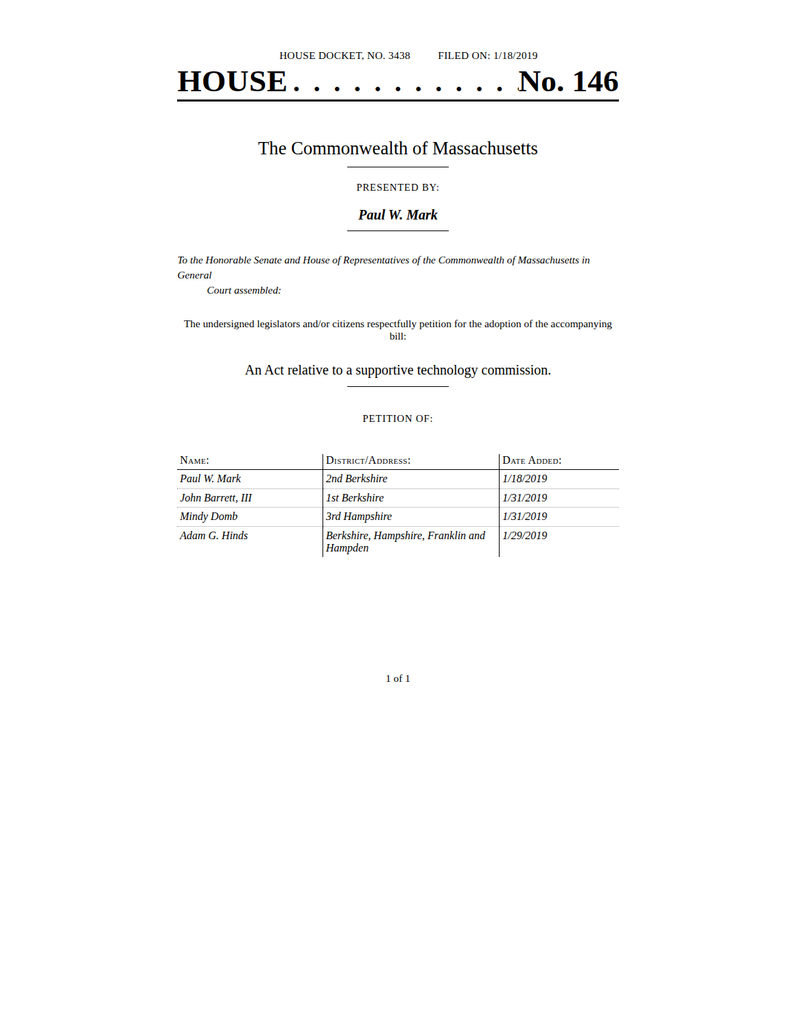HOUSE DOCKET, NO. 3438 FILED ON: 1/18/2019
HOUSE . . . . . . . . . . . . . . . No. 146
The Commonwealth of Massachusetts
Presented by:
Paul W. Mark
To the Honorable Senate and House of Representatives of the Commonwealth of Massachusetts in General Court assembled:
The undersigned legislators and/or citizens respectfully petition for the adoption of the accompanying bill:
An Act relative to a supportive technology commission.
Petition of:
| Name: | District/Address: | Date Added: |
| --- | --- | --- |
| Paul W. Mark | 2nd Berkshire | 1/18/2019 |
| John Barrett, III | 1st Berkshire | 1/31/2019 |
| Mindy Domb | 3rd Hampshire | 1/31/2019 |
| Adam G. Hinds | Berkshire, Hampshire, Franklin and Hampden | 1/29/2019 |
1 of 1